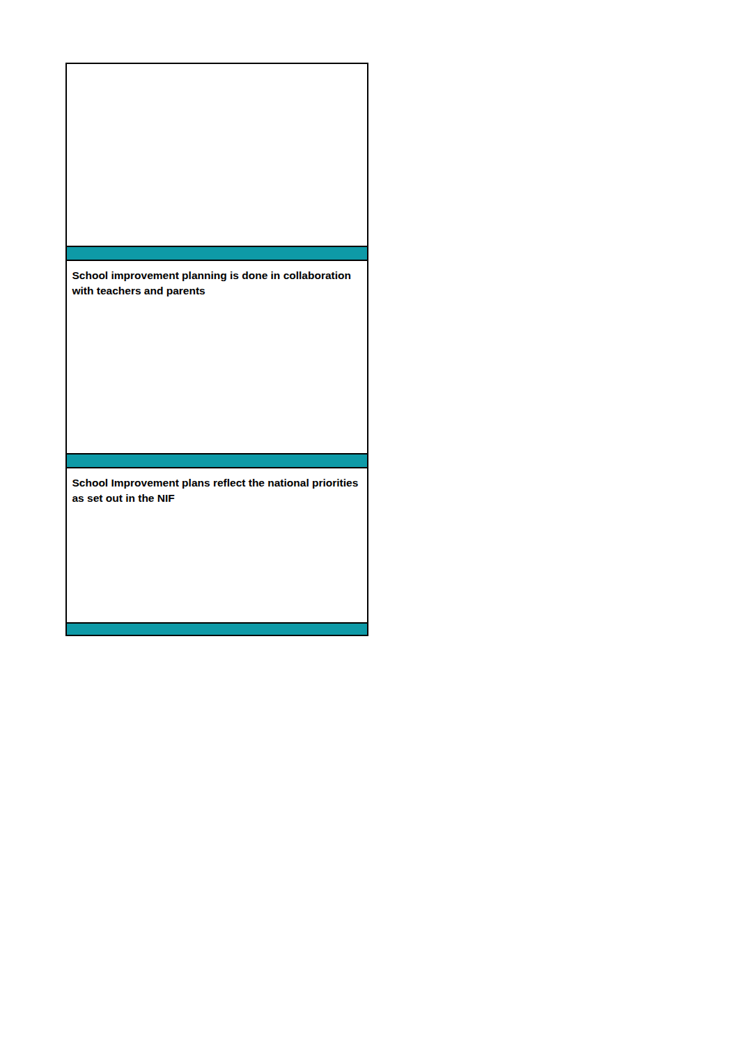School improvement planning is done in collaboration with teachers and parents
School Improvement plans reflect the national priorities as set out in the NIF